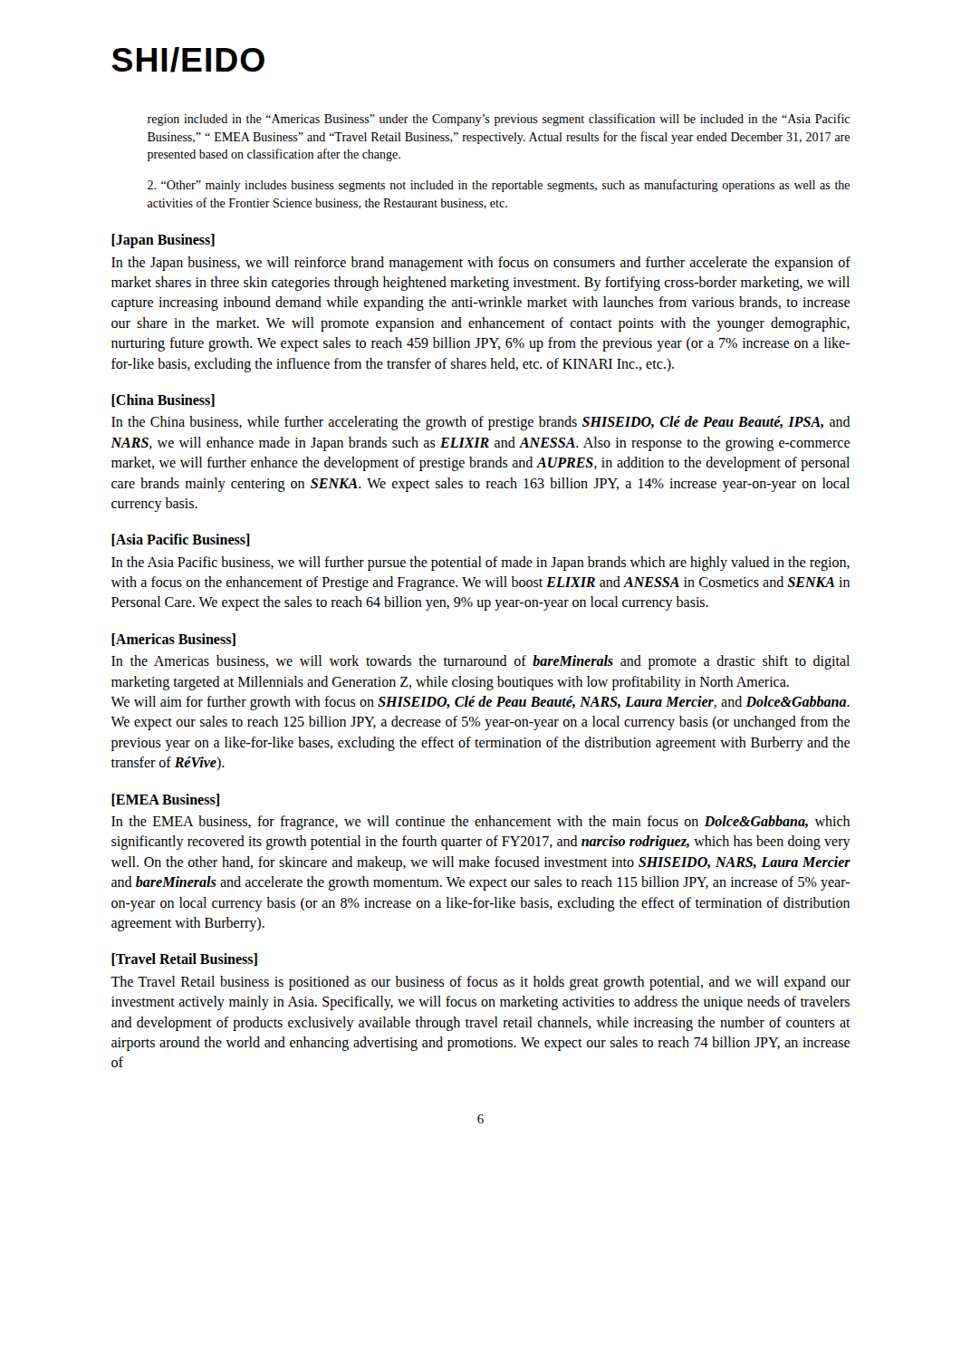SHI/EIDO
region included in the “Americas Business” under the Company’s previous segment classification will be included in the “Asia Pacific Business,” “ EMEA Business” and “Travel Retail Business,” respectively. Actual results for the fiscal year ended December 31, 2017 are presented based on classification after the change.
2. “Other” mainly includes business segments not included in the reportable segments, such as manufacturing operations as well as the activities of the Frontier Science business, the Restaurant business, etc.
[Japan Business]
In the Japan business, we will reinforce brand management with focus on consumers and further accelerate the expansion of market shares in three skin categories through heightened marketing investment. By fortifying cross-border marketing, we will capture increasing inbound demand while expanding the anti-wrinkle market with launches from various brands, to increase our share in the market. We will promote expansion and enhancement of contact points with the younger demographic, nurturing future growth. We expect sales to reach 459 billion JPY, 6% up from the previous year (or a 7% increase on a like-for-like basis, excluding the influence from the transfer of shares held, etc. of KINARI Inc., etc.).
[China Business]
In the China business, while further accelerating the growth of prestige brands SHISEIDO, Clé de Peau Beauté, IPSA, and NARS, we will enhance made in Japan brands such as ELIXIR and ANESSA. Also in response to the growing e-commerce market, we will further enhance the development of prestige brands and AUPRES, in addition to the development of personal care brands mainly centering on SENKA. We expect sales to reach 163 billion JPY, a 14% increase year-on-year on local currency basis.
[Asia Pacific Business]
In the Asia Pacific business, we will further pursue the potential of made in Japan brands which are highly valued in the region, with a focus on the enhancement of Prestige and Fragrance. We will boost ELIXIR and ANESSA in Cosmetics and SENKA in Personal Care. We expect the sales to reach 64 billion yen, 9% up year-on-year on local currency basis.
[Americas Business]
In the Americas business, we will work towards the turnaround of bareMinerals and promote a drastic shift to digital marketing targeted at Millennials and Generation Z, while closing boutiques with low profitability in North America.
We will aim for further growth with focus on SHISEIDO, Clé de Peau Beauté, NARS, Laura Mercier, and Dolce&Gabbana. We expect our sales to reach 125 billion JPY, a decrease of 5% year-on-year on a local currency basis (or unchanged from the previous year on a like-for-like bases, excluding the effect of termination of the distribution agreement with Burberry and the transfer of RéVive).
[EMEA Business]
In the EMEA business, for fragrance, we will continue the enhancement with the main focus on Dolce&Gabbana, which significantly recovered its growth potential in the fourth quarter of FY2017, and narciso rodriguez, which has been doing very well. On the other hand, for skincare and makeup, we will make focused investment into SHISEIDO, NARS, Laura Mercier and bareMinerals and accelerate the growth momentum. We expect our sales to reach 115 billion JPY, an increase of 5% year-on-year on local currency basis (or an 8% increase on a like-for-like basis, excluding the effect of termination of distribution agreement with Burberry).
[Travel Retail Business]
The Travel Retail business is positioned as our business of focus as it holds great growth potential, and we will expand our investment actively mainly in Asia. Specifically, we will focus on marketing activities to address the unique needs of travelers and development of products exclusively available through travel retail channels, while increasing the number of counters at airports around the world and enhancing advertising and promotions. We expect our sales to reach 74 billion JPY, an increase of
6